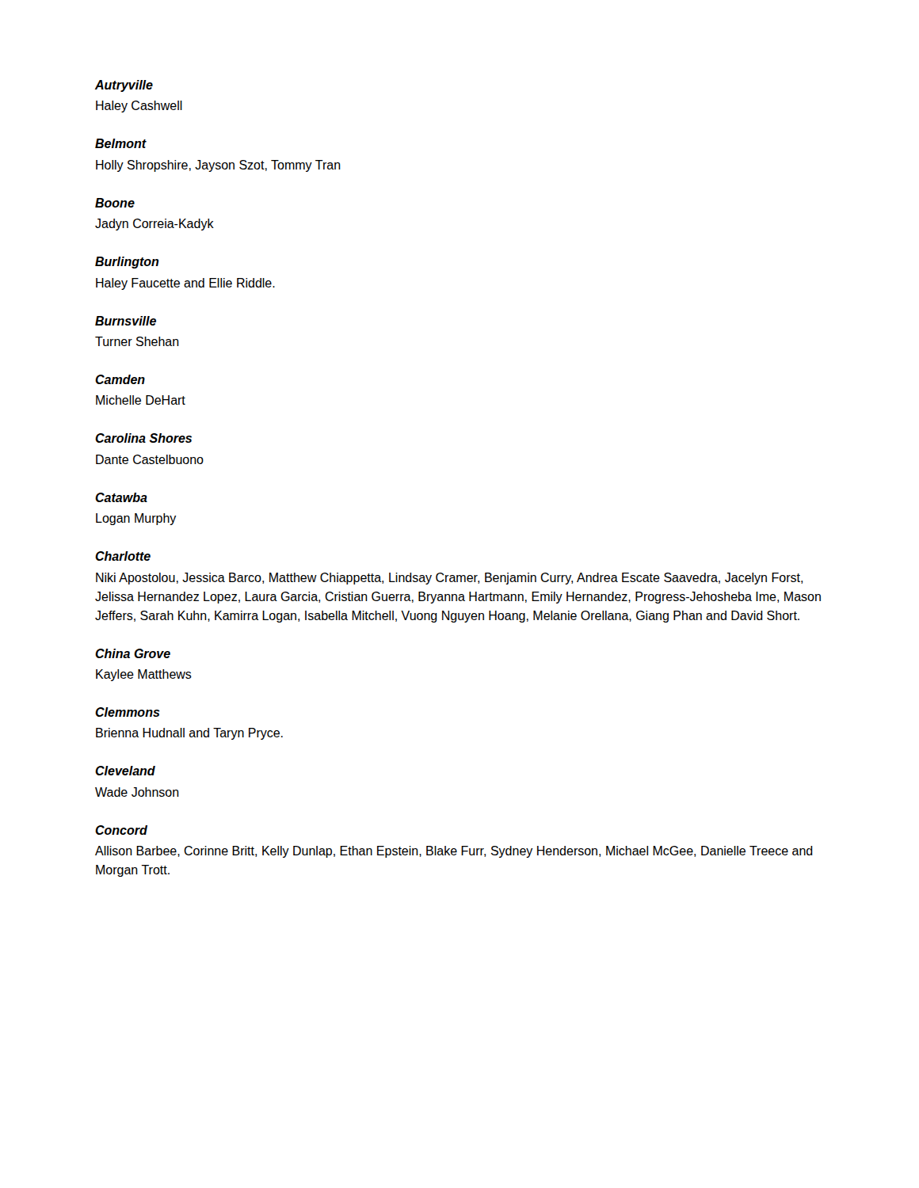Autryville
Haley Cashwell
Belmont
Holly Shropshire, Jayson Szot, Tommy Tran
Boone
Jadyn Correia-Kadyk
Burlington
Haley Faucette and Ellie Riddle.
Burnsville
Turner Shehan
Camden
Michelle DeHart
Carolina Shores
Dante Castelbuono
Catawba
Logan Murphy
Charlotte
Niki Apostolou, Jessica Barco, Matthew Chiappetta, Lindsay Cramer, Benjamin Curry, Andrea Escate Saavedra, Jacelyn Forst, Jelissa Hernandez Lopez, Laura Garcia, Cristian Guerra, Bryanna Hartmann, Emily Hernandez, Progress-Jehosheba Ime, Mason Jeffers, Sarah Kuhn, Kamirra Logan, Isabella Mitchell, Vuong Nguyen Hoang, Melanie Orellana, Giang Phan and David Short.
China Grove
Kaylee Matthews
Clemmons
Brienna Hudnall and Taryn Pryce.
Cleveland
Wade Johnson
Concord
Allison Barbee, Corinne Britt, Kelly Dunlap, Ethan Epstein, Blake Furr, Sydney Henderson, Michael McGee, Danielle Treece and Morgan Trott.